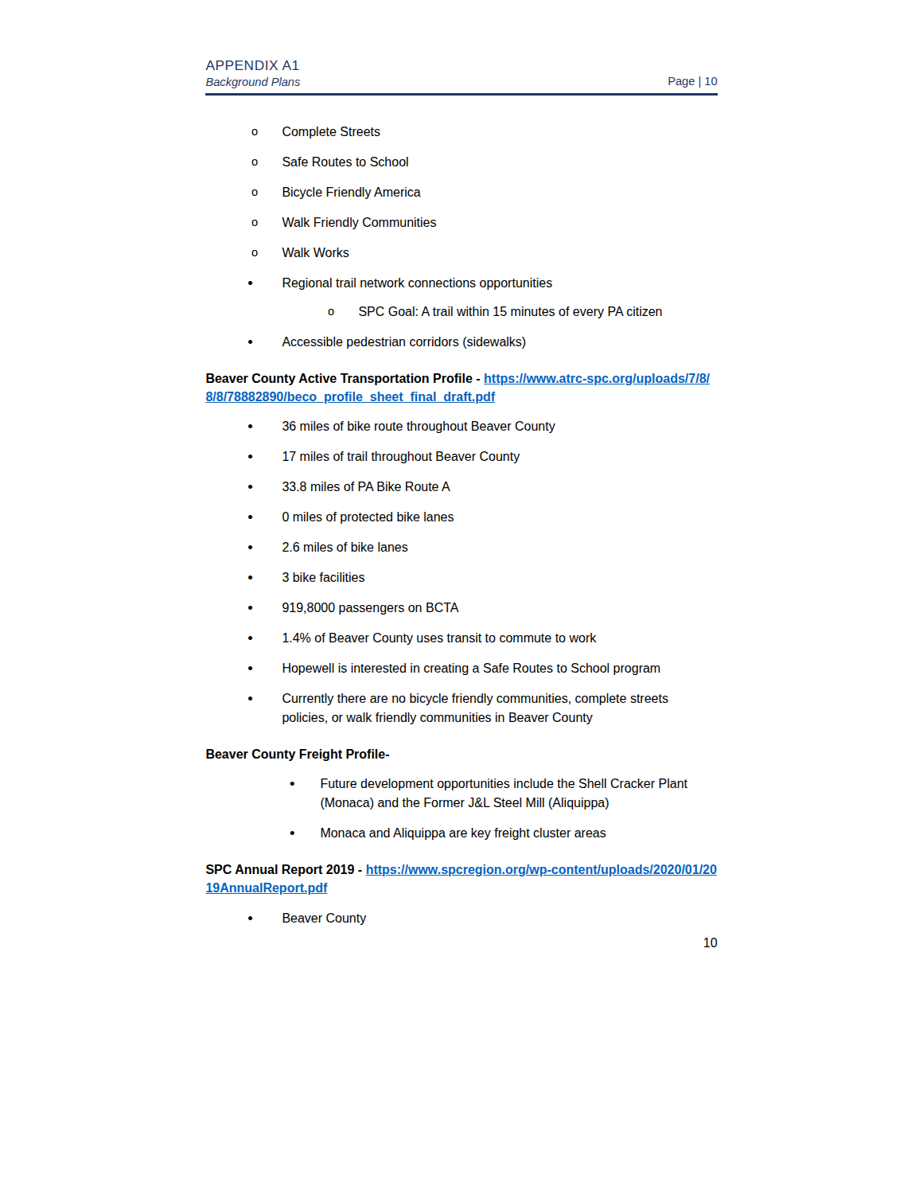APPENDIX A1
Background Plans
Page | 10
Complete Streets
Safe Routes to School
Bicycle Friendly America
Walk Friendly Communities
Walk Works
Regional trail network connections opportunities
SPC Goal: A trail within 15 minutes of every PA citizen
Accessible pedestrian corridors (sidewalks)
Beaver County Active Transportation Profile - https://www.atrc-spc.org/uploads/7/8/8/8/78882890/beco_profile_sheet_final_draft.pdf
36 miles of bike route throughout Beaver County
17 miles of trail throughout Beaver County
33.8 miles of PA Bike Route A
0 miles of protected bike lanes
2.6 miles of bike lanes
3 bike facilities
919,8000 passengers on BCTA
1.4% of Beaver County uses transit to commute to work
Hopewell is interested in creating a Safe Routes to School program
Currently there are no bicycle friendly communities, complete streets policies, or walk friendly communities in Beaver County
Beaver County Freight Profile-
Future development opportunities include the Shell Cracker Plant (Monaca) and the Former J&L Steel Mill (Aliquippa)
Monaca and Aliquippa are key freight cluster areas
SPC Annual Report 2019 - https://www.spcregion.org/wp-content/uploads/2020/01/2019AnnualReport.pdf
Beaver County
10